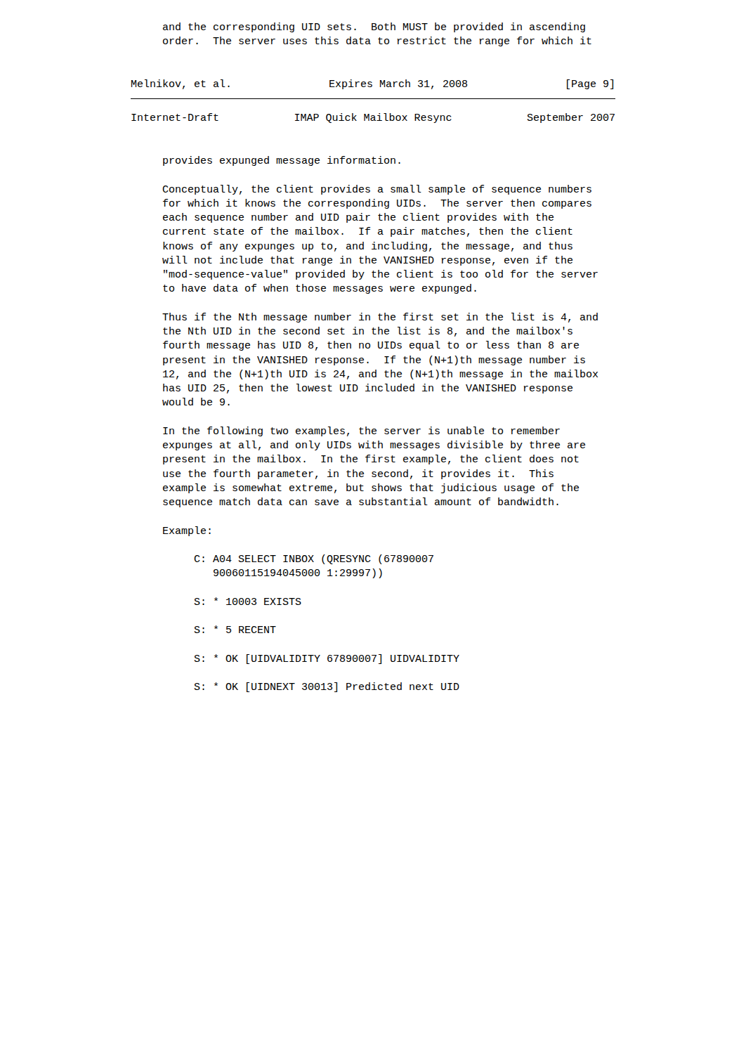and the corresponding UID sets.  Both MUST be provided in ascending
order.  The server uses this data to restrict the range for which it
Melnikov, et al. Expires March 31, 2008[Page 9]
Internet-Draft IMAP Quick Mailbox Resync September 2007
provides expunged message information.
Conceptually, the client provides a small sample of sequence numbers
for which it knows the corresponding UIDs.  The server then compares
each sequence number and UID pair the client provides with the
current state of the mailbox.  If a pair matches, then the client
knows of any expunges up to, and including, the message, and thus
will not include that range in the VANISHED response, even if the
"mod-sequence-value" provided by the client is too old for the server
to have data of when those messages were expunged.
Thus if the Nth message number in the first set in the list is 4, and
the Nth UID in the second set in the list is 8, and the mailbox's
fourth message has UID 8, then no UIDs equal to or less than 8 are
present in the VANISHED response.  If the (N+1)th message number is
12, and the (N+1)th UID is 24, and the (N+1)th message in the mailbox
has UID 25, then the lowest UID included in the VANISHED response
would be 9.
In the following two examples, the server is unable to remember
expunges at all, and only UIDs with messages divisible by three are
present in the mailbox.  In the first example, the client does not
use the fourth parameter, in the second, it provides it.  This
example is somewhat extreme, but shows that judicious usage of the
sequence match data can save a substantial amount of bandwidth.
Example:
C: A04 SELECT INBOX (QRESYNC (67890007
   90060115194045000 1:29997))
S: * 10003 EXISTS
S: * 5 RECENT
S: * OK [UIDVALIDITY 67890007] UIDVALIDITY
S: * OK [UIDNEXT 30013] Predicted next UID